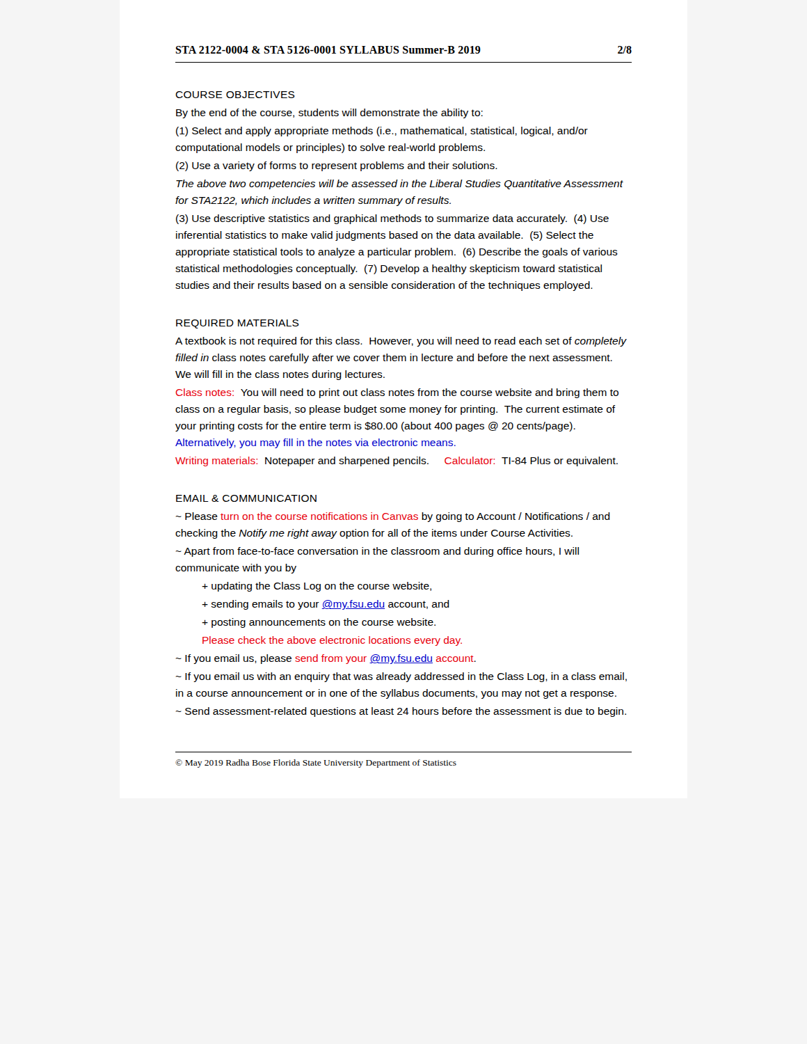STA 2122-0004 & STA 5126-0001 SYLLABUS Summer-B 2019 2/8
COURSE OBJECTIVES
By the end of the course, students will demonstrate the ability to:
(1) Select and apply appropriate methods (i.e., mathematical, statistical, logical, and/or computational models or principles) to solve real-world problems.
(2) Use a variety of forms to represent problems and their solutions.
The above two competencies will be assessed in the Liberal Studies Quantitative Assessment for STA2122, which includes a written summary of results.
(3) Use descriptive statistics and graphical methods to summarize data accurately. (4) Use inferential statistics to make valid judgments based on the data available. (5) Select the appropriate statistical tools to analyze a particular problem. (6) Describe the goals of various statistical methodologies conceptually. (7) Develop a healthy skepticism toward statistical studies and their results based on a sensible consideration of the techniques employed.
REQUIRED MATERIALS
A textbook is not required for this class. However, you will need to read each set of completely filled in class notes carefully after we cover them in lecture and before the next assessment. We will fill in the class notes during lectures.
Class notes: You will need to print out class notes from the course website and bring them to class on a regular basis, so please budget some money for printing. The current estimate of your printing costs for the entire term is $80.00 (about 400 pages @ 20 cents/page). Alternatively, you may fill in the notes via electronic means.
Writing materials: Notepaper and sharpened pencils. Calculator: TI-84 Plus or equivalent.
EMAIL & COMMUNICATION
~ Please turn on the course notifications in Canvas by going to Account / Notifications / and checking the Notify me right away option for all of the items under Course Activities.
~ Apart from face-to-face conversation in the classroom and during office hours, I will communicate with you by
+ updating the Class Log on the course website,
+ sending emails to your @my.fsu.edu account, and
+ posting announcements on the course website.
Please check the above electronic locations every day.
~ If you email us, please send from your @my.fsu.edu account.
~ If you email us with an enquiry that was already addressed in the Class Log, in a class email, in a course announcement or in one of the syllabus documents, you may not get a response.
~ Send assessment-related questions at least 24 hours before the assessment is due to begin.
© May 2019 Radha Bose Florida State University Department of Statistics